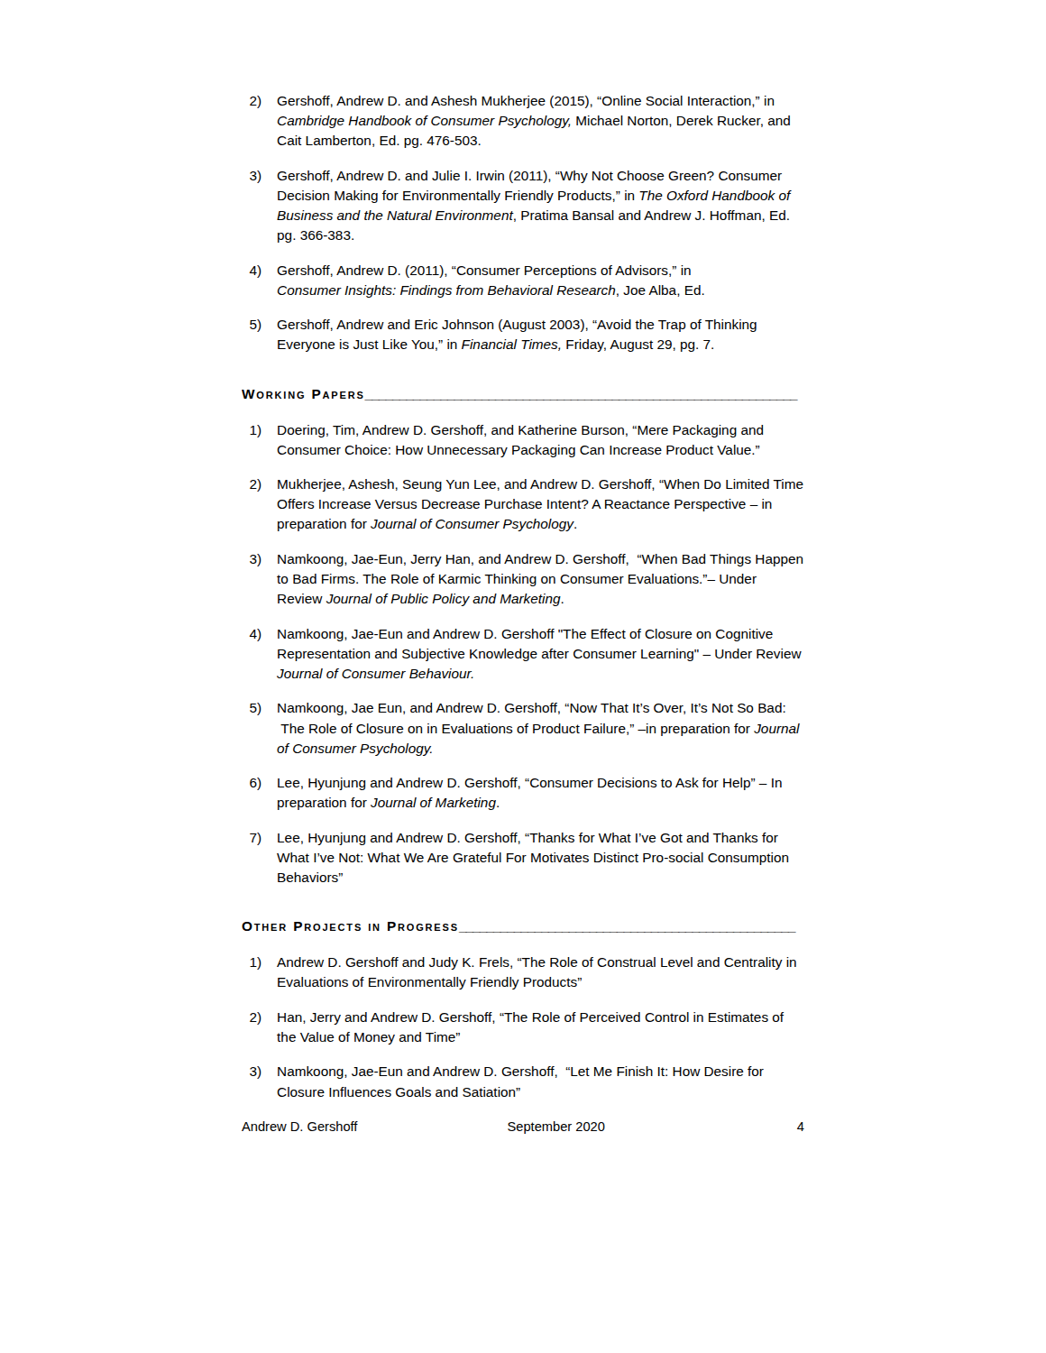2) Gershoff, Andrew D. and Ashesh Mukherjee (2015), “Online Social Interaction,” in Cambridge Handbook of Consumer Psychology, Michael Norton, Derek Rucker, and Cait Lamberton, Ed. pg. 476-503.
3) Gershoff, Andrew D. and Julie I. Irwin (2011), “Why Not Choose Green? Consumer Decision Making for Environmentally Friendly Products,” in The Oxford Handbook of Business and the Natural Environment, Pratima Bansal and Andrew J. Hoffman, Ed. pg. 366-383.
4) Gershoff, Andrew D. (2011), “Consumer Perceptions of Advisors,” in
Consumer Insights: Findings from Behavioral Research, Joe Alba, Ed.
5) Gershoff, Andrew and Eric Johnson (August 2003), “Avoid the Trap of Thinking Everyone is Just Like You,” in Financial Times, Friday, August 29, pg. 7.
Working Papers_______________________________________________________________
1) Doering, Tim, Andrew D. Gershoff, and Katherine Burson, “Mere Packaging and Consumer Choice: How Unnecessary Packaging Can Increase Product Value.”
2) Mukherjee, Ashesh, Seung Yun Lee, and Andrew D. Gershoff, “When Do Limited Time Offers Increase Versus Decrease Purchase Intent? A Reactance Perspective – in preparation for Journal of Consumer Psychology.
3) Namkoong, Jae-Eun, Jerry Han, and Andrew D. Gershoff, “When Bad Things Happen to Bad Firms. The Role of Karmic Thinking on Consumer Evaluations.”– Under Review Journal of Public Policy and Marketing.
4) Namkoong, Jae-Eun and Andrew D. Gershoff "The Effect of Closure on Cognitive Representation and Subjective Knowledge after Consumer Learning" – Under Review Journal of Consumer Behaviour.
5) Namkoong, Jae Eun, and Andrew D. Gershoff, “Now That It’s Over, It’s Not So Bad: The Role of Closure on in Evaluations of Product Failure,” –in preparation for Journal of Consumer Psychology.
6) Lee, Hyunjung and Andrew D. Gershoff, “Consumer Decisions to Ask for Help” – In preparation for Journal of Marketing.
7) Lee, Hyunjung and Andrew D. Gershoff, “Thanks for What I’ve Got and Thanks for What I’ve Not: What We Are Grateful For Motivates Distinct Pro-social Consumption Behaviors”
Other Projects in Progress_________________________________________________
1) Andrew D. Gershoff and Judy K. Frels, “The Role of Construal Level and Centrality in Evaluations of Environmentally Friendly Products”
2) Han, Jerry and Andrew D. Gershoff, “The Role of Perceived Control in Estimates of the Value of Money and Time”
3) Namkoong, Jae-Eun and Andrew D. Gershoff, “Let Me Finish It: How Desire for Closure Influences Goals and Satiation”
Andrew D. Gershoff
September 2020
4